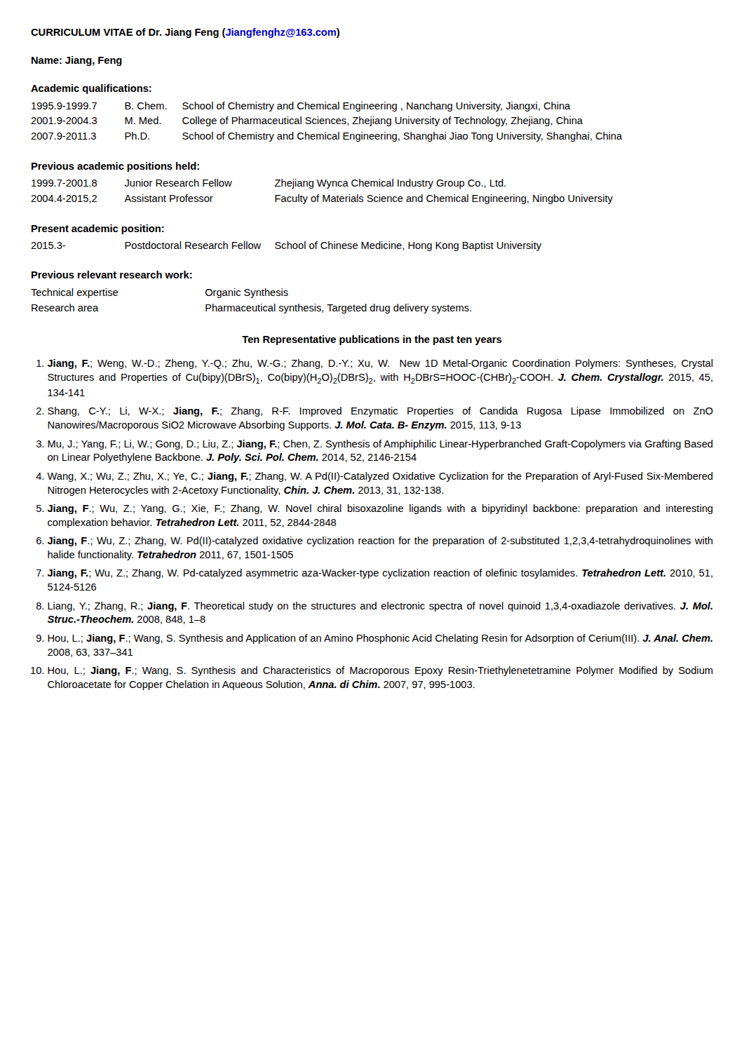CURRICULUM VITAE of Dr. Jiang Feng (Jiangfenghz@163.com)
Name: Jiang, Feng
Academic qualifications:
| 1995.9-1999.7 | B. Chem. | School of Chemistry and Chemical Engineering , Nanchang University, Jiangxi, China |
| 2001.9-2004.3 | M. Med. | College of Pharmaceutical Sciences, Zhejiang University of Technology, Zhejiang, China |
| 2007.9-2011.3 | Ph.D. | School of Chemistry and Chemical Engineering, Shanghai Jiao Tong University, Shanghai, China |
Previous academic positions held:
| 1999.7-2001.8 | Junior Research Fellow | Zhejiang Wynca Chemical Industry Group Co., Ltd. |
| 2004.4-2015,2 | Assistant Professor | Faculty of Materials Science and Chemical Engineering, Ningbo University |
Present academic position:
| 2015.3- | Postdoctoral Research Fellow | School of Chinese Medicine, Hong Kong Baptist University |
Previous relevant research work:
| Technical expertise | Organic Synthesis |
| Research area | Pharmaceutical synthesis, Targeted drug delivery systems. |
Ten Representative publications in the past ten years
Jiang, F.; Weng, W.-D.; Zheng, Y.-Q.; Zhu, W.-G.; Zhang, D.-Y.; Xu, W. New 1D Metal-Organic Coordination Polymers: Syntheses, Crystal Structures and Properties of Cu(bipy)(DBrS)1, Co(bipy)(H2O)2(DBrS)2, with H2DBrS=HOOC-(CHBr)2-COOH. J. Chem. Crystallogr. 2015, 45, 134-141
Shang, C-Y.; Li, W-X.; Jiang, F.; Zhang, R-F. Improved Enzymatic Properties of Candida Rugosa Lipase Immobilized on ZnO Nanowires/Macroporous SiO2 Microwave Absorbing Supports. J. Mol. Cata. B- Enzym. 2015, 113, 9-13
Mu, J.; Yang, F.; Li, W.; Gong, D.; Liu, Z.; Jiang, F.; Chen, Z. Synthesis of Amphiphilic Linear-Hyperbranched Graft-Copolymers via Grafting Based on Linear Polyethylene Backbone. J. Poly. Sci. Pol. Chem. 2014, 52, 2146-2154
Wang, X.; Wu, Z.; Zhu, X.; Ye, C.; Jiang, F.; Zhang, W. A Pd(II)-Catalyzed Oxidative Cyclization for the Preparation of Aryl-Fused Six-Membered Nitrogen Heterocycles with 2-Acetoxy Functionality, Chin. J. Chem. 2013, 31, 132-138.
Jiang, F.; Wu, Z.; Yang, G.; Xie, F.; Zhang, W. Novel chiral bisoxazoline ligands with a bipyridinyl backbone: preparation and interesting complexation behavior. Tetrahedron Lett. 2011, 52, 2844-2848
Jiang, F.; Wu, Z.; Zhang, W. Pd(II)-catalyzed oxidative cyclization reaction for the preparation of 2-substituted 1,2,3,4-tetrahydroquinolines with halide functionality. Tetrahedron 2011, 67, 1501-1505
Jiang, F.; Wu, Z.; Zhang, W. Pd-catalyzed asymmetric aza-Wacker-type cyclization reaction of olefinic tosylamides. Tetrahedron Lett. 2010, 51, 5124-5126
Liang, Y.; Zhang, R.; Jiang, F. Theoretical study on the structures and electronic spectra of novel quinoid 1,3,4-oxadiazole derivatives. J. Mol. Struc.-Theochem. 2008, 848, 1–8
Hou, L.; Jiang, F.; Wang, S. Synthesis and Application of an Amino Phosphonic Acid Chelating Resin for Adsorption of Cerium(III). J. Anal. Chem. 2008, 63, 337–341
Hou, L.; Jiang, F.; Wang, S. Synthesis and Characteristics of Macroporous Epoxy Resin-Triethylenetetramine Polymer Modified by Sodium Chloroacetate for Copper Chelation in Aqueous Solution, Anna. di Chim. 2007, 97, 995-1003.